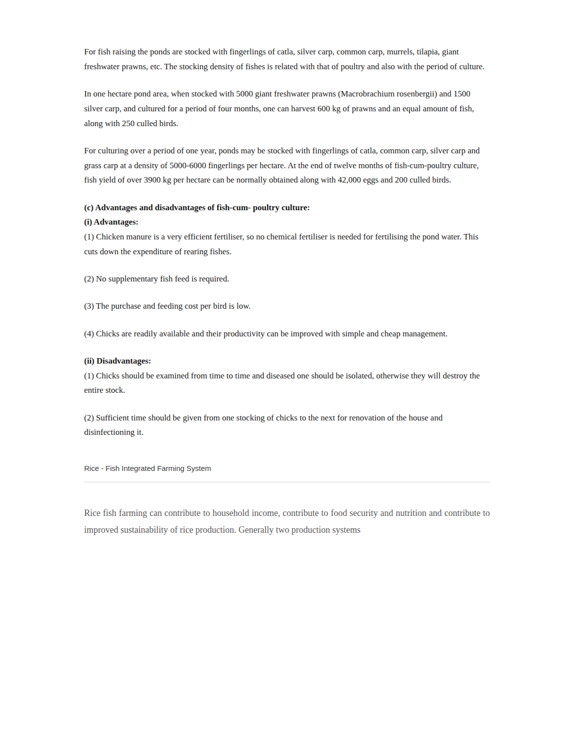For fish raising the ponds are stocked with fingerlings of catla, silver carp, common carp, murrels, tilapia, giant freshwater prawns, etc. The stocking density of fishes is related with that of poultry and also with the period of culture.
In one hectare pond area, when stocked with 5000 giant freshwater prawns (Macrobrachium rosenbergii) and 1500 silver carp, and cultured for a period of four months, one can harvest 600 kg of prawns and an equal amount of fish, along with 250 culled birds.
For culturing over a period of one year, ponds may be stocked with fingerlings of catla, common carp, silver carp and grass carp at a density of 5000-6000 fingerlings per hectare. At the end of twelve months of fish-cum-poultry culture, fish yield of over 3900 kg per hectare can be normally obtained along with 42,000 eggs and 200 culled birds.
(c) Advantages and disadvantages of fish-cum- poultry culture:
(i) Advantages:
(1) Chicken manure is a very efficient fertiliser, so no chemical fertiliser is needed for fertilising the pond water. This cuts down the expenditure of rearing fishes.
(2) No supplementary fish feed is required.
(3) The purchase and feeding cost per bird is low.
(4) Chicks are readily available and their productivity can be improved with simple and cheap management.
(ii) Disadvantages:
(1) Chicks should be examined from time to time and diseased one should be isolated, otherwise they will destroy the entire stock.
(2) Sufficient time should be given from one stocking of chicks to the next for renovation of the house and disinfectioning it.
Rice - Fish Integrated Farming System
Rice fish farming can contribute to household income, contribute to food security and nutrition and contribute to improved sustainability of rice production. Generally two production systems